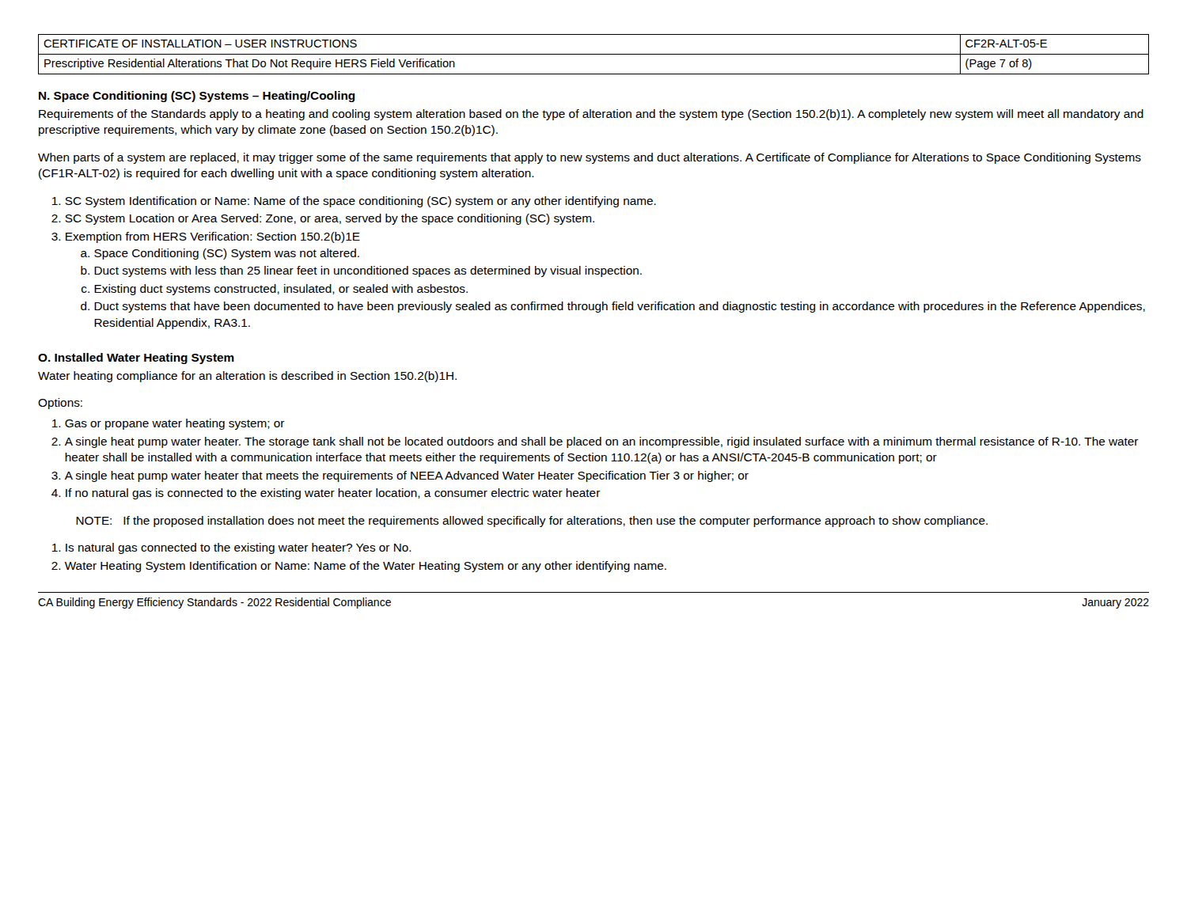| CERTIFICATE OF INSTALLATION – USER INSTRUCTIONS | CF2R-ALT-05-E |
| Prescriptive Residential Alterations That Do Not Require HERS Field Verification | (Page 7 of 8) |
N. Space Conditioning (SC) Systems – Heating/Cooling
Requirements of the Standards apply to a heating and cooling system alteration based on the type of alteration and the system type (Section 150.2(b)1). A completely new system will meet all mandatory and prescriptive requirements, which vary by climate zone (based on Section 150.2(b)1C).
When parts of a system are replaced, it may trigger some of the same requirements that apply to new systems and duct alterations. A Certificate of Compliance for Alterations to Space Conditioning Systems (CF1R-ALT-02) is required for each dwelling unit with a space conditioning system alteration.
SC System Identification or Name: Name of the space conditioning (SC) system or any other identifying name.
SC System Location or Area Served: Zone, or area, served by the space conditioning (SC) system.
Exemption from HERS Verification: Section 150.2(b)1E
Space Conditioning (SC) System was not altered.
Duct systems with less than 25 linear feet in unconditioned spaces as determined by visual inspection.
Existing duct systems constructed, insulated, or sealed with asbestos.
Duct systems that have been documented to have been previously sealed as confirmed through field verification and diagnostic testing in accordance with procedures in the Reference Appendices, Residential Appendix, RA3.1.
O. Installed Water Heating System
Water heating compliance for an alteration is described in Section 150.2(b)1H.
Options:
Gas or propane water heating system; or
A single heat pump water heater. The storage tank shall not be located outdoors and shall be placed on an incompressible, rigid insulated surface with a minimum thermal resistance of R-10. The water heater shall be installed with a communication interface that meets either the requirements of Section 110.12(a) or has a ANSI/CTA-2045-B communication port; or
A single heat pump water heater that meets the requirements of NEEA Advanced Water Heater Specification Tier 3 or higher; or
If no natural gas is connected to the existing water heater location, a consumer electric water heater
NOTE: If the proposed installation does not meet the requirements allowed specifically for alterations, then use the computer performance approach to show compliance.
Is natural gas connected to the existing water heater? Yes or No.
Water Heating System Identification or Name: Name of the Water Heating System or any other identifying name.
CA Building Energy Efficiency Standards - 2022 Residential Compliance January 2022